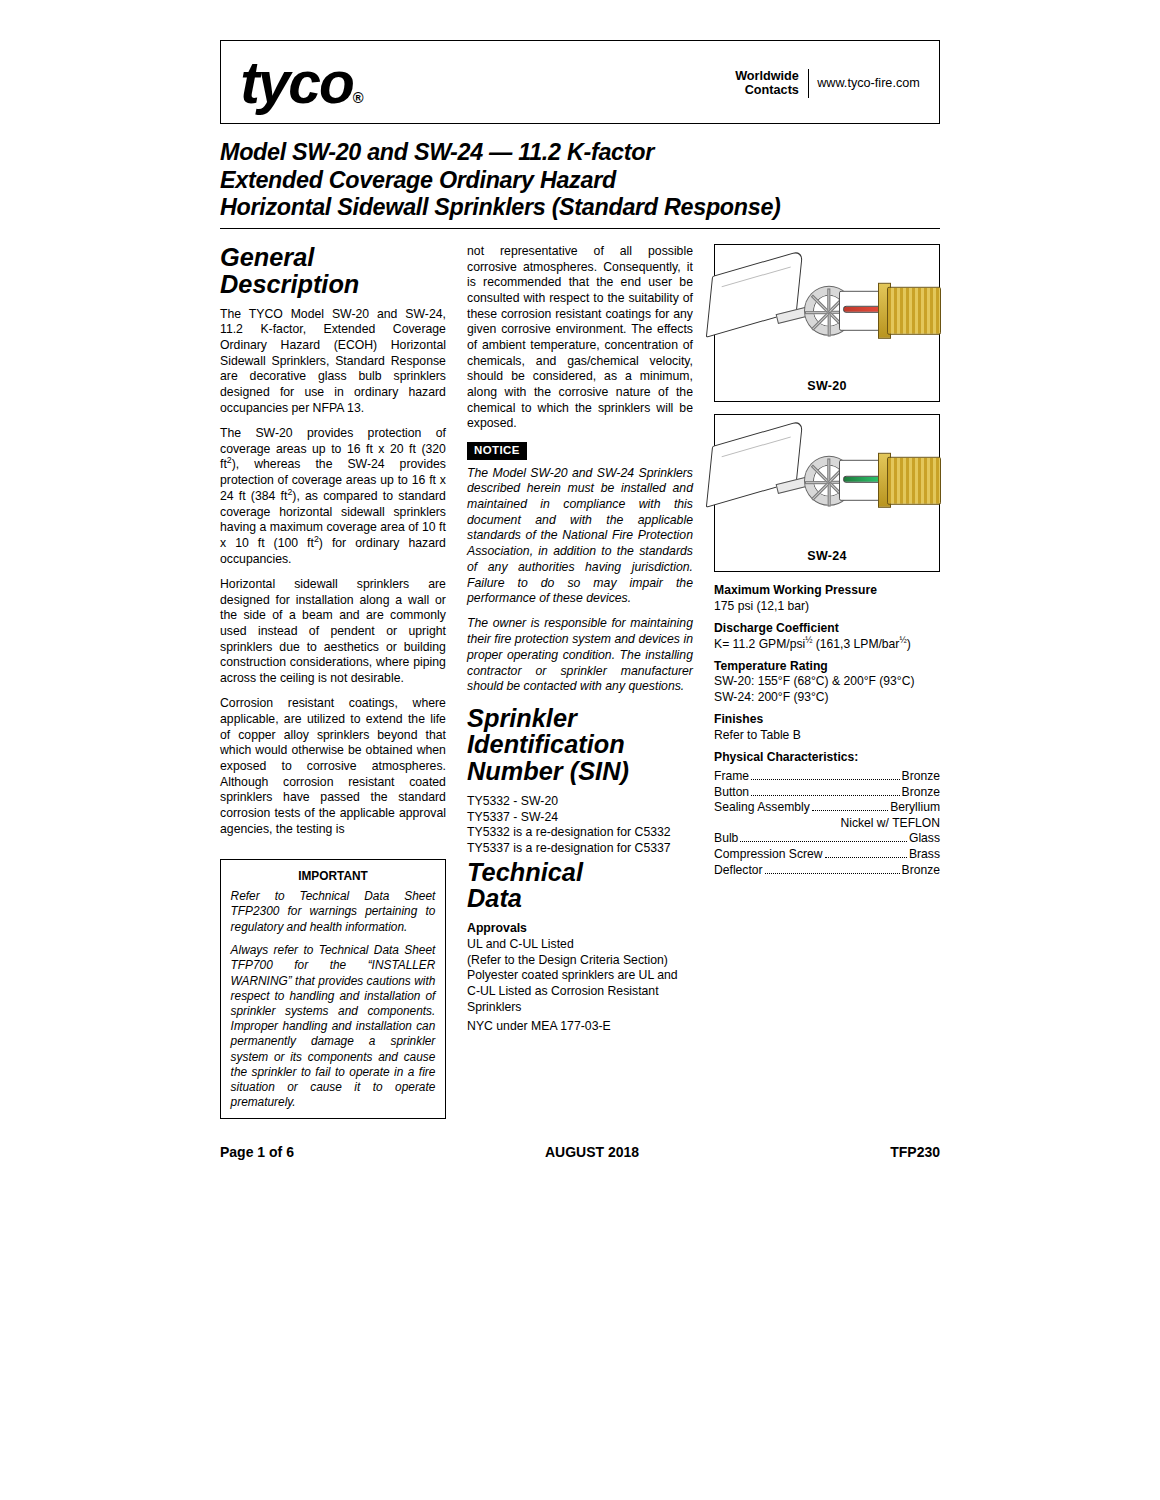tyco®
Worldwide
Contacts
www.tyco-fire.com
Model SW-20 and SW-24 — 11.2 K-factor
Extended Coverage Ordinary Hazard
Horizontal Sidewall Sprinklers (Standard Response)
General
Description
The TYCO Model SW-20 and SW-24, 11.2 K-factor, Extended Coverage Ordinary Hazard (ECOH) Horizontal Sidewall Sprinklers, Standard Response are decorative glass bulb sprinklers designed for use in ordinary hazard occupancies per NFPA 13.
The SW-20 provides protection of coverage areas up to 16 ft x 20 ft (320 ft2), whereas the SW-24 provides protection of coverage areas up to 16 ft x 24 ft (384 ft2), as compared to standard coverage horizontal sidewall sprinklers having a maximum coverage area of 10 ft x 10 ft (100 ft2) for ordinary hazard occupancies.
Horizontal sidewall sprinklers are designed for installation along a wall or the side of a beam and are commonly used instead of pendent or upright sprinklers due to aesthetics or building construction considerations, where piping across the ceiling is not desirable.
Corrosion resistant coatings, where applicable, are utilized to extend the life of copper alloy sprinklers beyond that which would otherwise be obtained when exposed to corrosive atmospheres. Although corrosion resistant coated sprinklers have passed the standard corrosion tests of the applicable approval agencies, the testing is
IMPORTANT
Refer to Technical Data Sheet TFP2300 for warnings pertaining to regulatory and health information.
Always refer to Technical Data Sheet TFP700 for the “INSTALLER WARNING” that provides cautions with respect to handling and installation of sprinkler systems and components. Improper handling and installation can permanently damage a sprinkler system or its components and cause the sprinkler to fail to operate in a fire situation or cause it to operate prematurely.
not representative of all possible corrosive atmospheres. Consequently, it is recommended that the end user be consulted with respect to the suitability of these corrosion resistant coatings for any given corrosive environment. The effects of ambient temperature, concentration of chemicals, and gas/chemical velocity, should be considered, as a minimum, along with the corrosive nature of the chemical to which the sprinklers will be exposed.
NOTICE
The Model SW-20 and SW-24 Sprinklers described herein must be installed and maintained in compliance with this document and with the applicable standards of the National Fire Protection Association, in addition to the standards of any authorities having jurisdiction. Failure to do so may impair the performance of these devices.
The owner is responsible for maintaining their fire protection system and devices in proper operating condition. The installing contractor or sprinkler manufacturer should be contacted with any questions.
Sprinkler
Identification
Number (SIN)
TY5332 - SW-20
TY5337 - SW-24
TY5332 is a re-designation for C5332
TY5337 is a re-designation for C5337
Technical
Data
Approvals
UL and C-UL Listed
(Refer to the Design Criteria Section)
Polyester coated sprinklers are UL and C-UL Listed as Corrosion Resistant Sprinklers
NYC under MEA 177-03-E
SW-20
SW-24
Maximum Working Pressure
175 psi (12,1 bar)
Discharge Coefficient
K= 11.2 GPM/psi½ (161,3 LPM/bar½)
Temperature Rating
SW-20: 155°F (68°C) & 200°F (93°C)
SW-24: 200°F (93°C)
Finishes
Refer to Table B
Physical Characteristics:
Frame Bronze
Button Bronze
Sealing Assembly Beryllium
Nickel w/ TEFLON
Bulb Glass
Compression Screw Brass
Deflector Bronze
Page 1 of 6
AUGUST 2018
TFP230